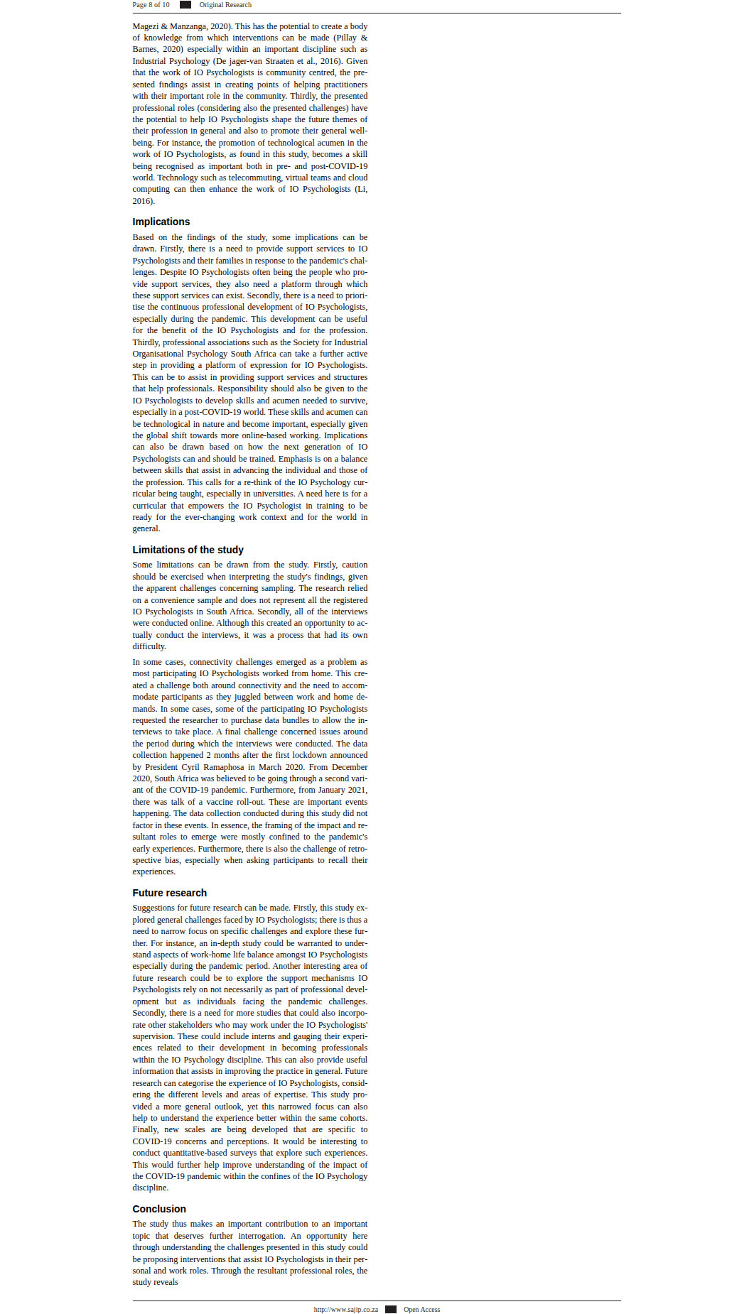Page 8 of 10 Original Research
Magezi & Manzanga, 2020). This has the potential to create a body of knowledge from which interventions can be made (Pillay & Barnes, 2020) especially within an important discipline such as Industrial Psychology (De jager-van Straaten et al., 2016). Given that the work of IO Psychologists is community centred, the presented findings assist in creating points of helping practitioners with their important role in the community. Thirdly, the presented professional roles (considering also the presented challenges) have the potential to help IO Psychologists shape the future themes of their profession in general and also to promote their general well-being. For instance, the promotion of technological acumen in the work of IO Psychologists, as found in this study, becomes a skill being recognised as important both in pre- and post-COVID-19 world. Technology such as telecommuting, virtual teams and cloud computing can then enhance the work of IO Psychologists (Li, 2016).
Implications
Based on the findings of the study, some implications can be drawn. Firstly, there is a need to provide support services to IO Psychologists and their families in response to the pandemic's challenges. Despite IO Psychologists often being the people who provide support services, they also need a platform through which these support services can exist. Secondly, there is a need to prioritise the continuous professional development of IO Psychologists, especially during the pandemic. This development can be useful for the benefit of the IO Psychologists and for the profession. Thirdly, professional associations such as the Society for Industrial Organisational Psychology South Africa can take a further active step in providing a platform of expression for IO Psychologists. This can be to assist in providing support services and structures that help professionals. Responsibility should also be given to the IO Psychologists to develop skills and acumen needed to survive, especially in a post-COVID-19 world. These skills and acumen can be technological in nature and become important, especially given the global shift towards more online-based working. Implications can also be drawn based on how the next generation of IO Psychologists can and should be trained. Emphasis is on a balance between skills that assist in advancing the individual and those of the profession. This calls for a re-think of the IO Psychology curricular being taught, especially in universities. A need here is for a curricular that empowers the IO Psychologist in training to be ready for the ever-changing work context and for the world in general.
Limitations of the study
Some limitations can be drawn from the study. Firstly, caution should be exercised when interpreting the study's findings, given the apparent challenges concerning sampling. The research relied on a convenience sample and does not represent all the registered IO Psychologists in South Africa. Secondly, all of the interviews were conducted online. Although this created an opportunity to actually conduct the interviews, it was a process that had its own difficulty.
In some cases, connectivity challenges emerged as a problem as most participating IO Psychologists worked from home. This created a challenge both around connectivity and the need to accommodate participants as they juggled between work and home demands. In some cases, some of the participating IO Psychologists requested the researcher to purchase data bundles to allow the interviews to take place. A final challenge concerned issues around the period during which the interviews were conducted. The data collection happened 2 months after the first lockdown announced by President Cyril Ramaphosa in March 2020. From December 2020, South Africa was believed to be going through a second variant of the COVID-19 pandemic. Furthermore, from January 2021, there was talk of a vaccine roll-out. These are important events happening. The data collection conducted during this study did not factor in these events. In essence, the framing of the impact and resultant roles to emerge were mostly confined to the pandemic's early experiences. Furthermore, there is also the challenge of retrospective bias, especially when asking participants to recall their experiences.
Future research
Suggestions for future research can be made. Firstly, this study explored general challenges faced by IO Psychologists; there is thus a need to narrow focus on specific challenges and explore these further. For instance, an in-depth study could be warranted to understand aspects of work-home life balance amongst IO Psychologists especially during the pandemic period. Another interesting area of future research could be to explore the support mechanisms IO Psychologists rely on not necessarily as part of professional development but as individuals facing the pandemic challenges. Secondly, there is a need for more studies that could also incorporate other stakeholders who may work under the IO Psychologists' supervision. These could include interns and gauging their experiences related to their development in becoming professionals within the IO Psychology discipline. This can also provide useful information that assists in improving the practice in general. Future research can categorise the experience of IO Psychologists, considering the different levels and areas of expertise. This study provided a more general outlook, yet this narrowed focus can also help to understand the experience better within the same cohorts. Finally, new scales are being developed that are specific to COVID-19 concerns and perceptions. It would be interesting to conduct quantitative-based surveys that explore such experiences. This would further help improve understanding of the impact of the COVID-19 pandemic within the confines of the IO Psychology discipline.
Conclusion
The study thus makes an important contribution to an important topic that deserves further interrogation. An opportunity here through understanding the challenges presented in this study could be proposing interventions that assist IO Psychologists in their personal and work roles. Through the resultant professional roles, the study reveals
http://www.sajip.co.za Open Access